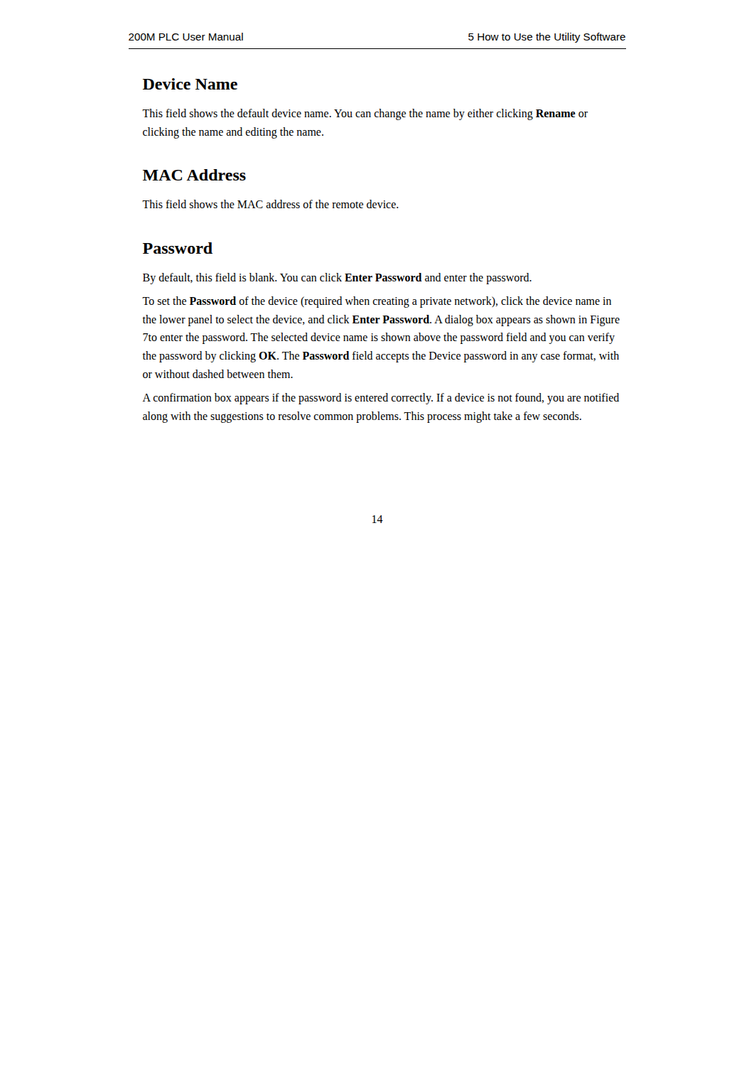200M PLC User Manual 5 How to Use the Utility Software
Device Name
This field shows the default device name. You can change the name by either clicking Rename or clicking the name and editing the name.
MAC Address
This field shows the MAC address of the remote device.
Password
By default, this field is blank. You can click Enter Password and enter the password.
To set the Password of the device (required when creating a private network), click the device name in the lower panel to select the device, and click Enter Password. A dialog box appears as shown in Figure 7to enter the password. The selected device name is shown above the password field and you can verify the password by clicking OK. The Password field accepts the Device password in any case format, with or without dashed between them.
A confirmation box appears if the password is entered correctly. If a device is not found, you are notified along with the suggestions to resolve common problems. This process might take a few seconds.
14